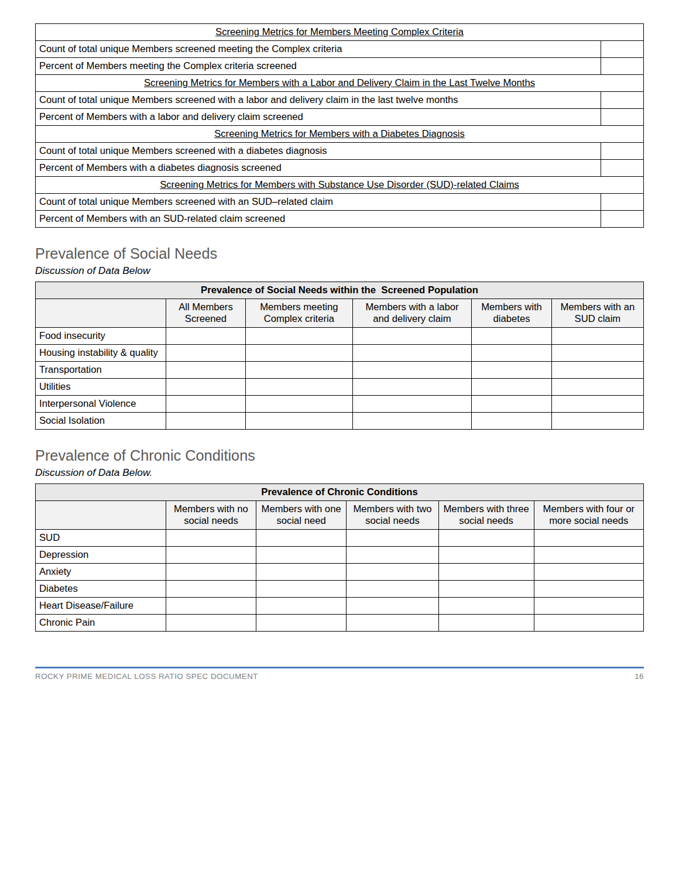| Screening Metrics for Members Meeting Complex Criteria |
| Count of total unique Members screened meeting the Complex criteria | |
| Percent of Members meeting the Complex criteria screened | |
| Screening Metrics for Members with a Labor and Delivery Claim in the Last Twelve Months |
| Count of total unique Members screened with a labor and delivery claim in the last twelve months | |
| Percent of Members with a labor and delivery claim screened | |
| Screening Metrics for Members with a Diabetes Diagnosis |
| Count of total unique Members screened with a diabetes diagnosis | |
| Percent of Members with a diabetes diagnosis screened | |
| Screening Metrics for Members with Substance Use Disorder (SUD)-related Claims |
| Count of total unique Members screened with an SUD–related claim | |
| Percent of Members with an SUD-related claim screened | |
Prevalence of Social Needs
Discussion of Data Below
| Prevalence of Social Needs within the Screened Population |
| | All Members Screened | Members meeting Complex criteria | Members with a labor and delivery claim | Members with diabetes | Members with an SUD claim |
| Food insecurity | | | | | |
| Housing instability & quality | | | | | |
| Transportation | | | | | |
| Utilities | | | | | |
| Interpersonal Violence | | | | | |
| Social Isolation | | | | | |
Prevalence of Chronic Conditions
Discussion of Data Below.
| Prevalence of Chronic Conditions |
| | Members with no social needs | Members with one social need | Members with two social needs | Members with three social needs | Members with four or more social needs |
| SUD | | | | | |
| Depression | | | | | |
| Anxiety | | | | | |
| Diabetes | | | | | |
| Heart Disease/Failure | | | | | |
| Chronic Pain | | | | | |
ROCKY PRIME MEDICAL LOSS RATIO SPEC DOCUMENT 16